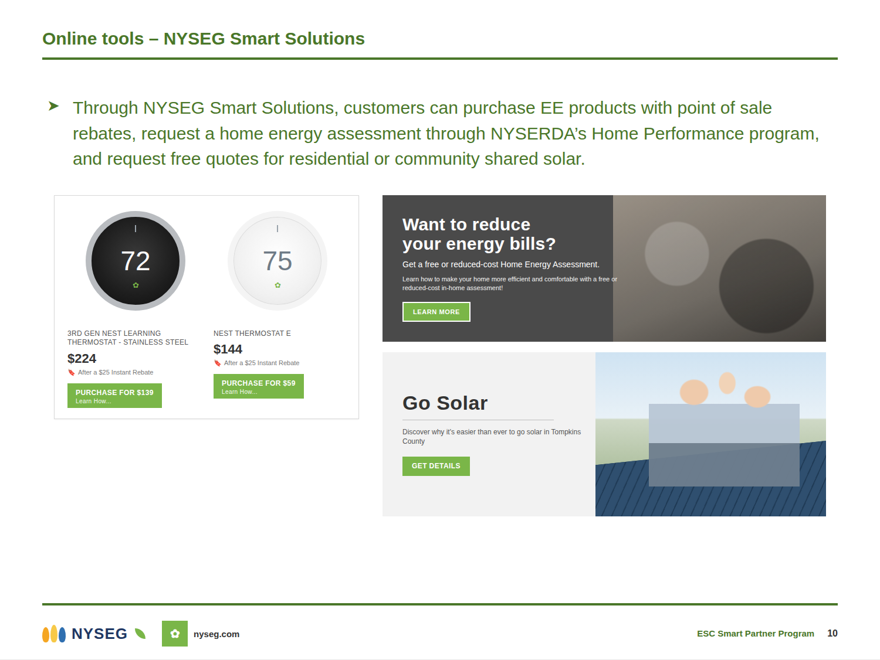Online tools – NYSEG Smart Solutions
Through NYSEG Smart Solutions, customers can purchase EE products with point of sale rebates, request a home energy assessment through NYSERDA’s Home Performance program, and request free quotes for residential or community shared solar.
72 ✿
75 ✿
3rd Gen Nest Learning Thermostat - Stainless Steel
$224
🔖After a $25 Instant Rebate
Purchase for $139Learn How...
Nest Thermostat E
$144
🔖After a $25 Instant Rebate
Purchase for $59Learn How...
Want to reduce
your energy bills?
Get a free or reduced-cost Home Energy Assessment.
Learn how to make your home more efficient and comfortable with a free or reduced-cost in-home assessment!
Learn More
Go Solar
Discover why it's easier than ever to go solar in Tompkins County
Get Details
NYSEG
✿ nyseg.com
ESC Smart Partner Program 10